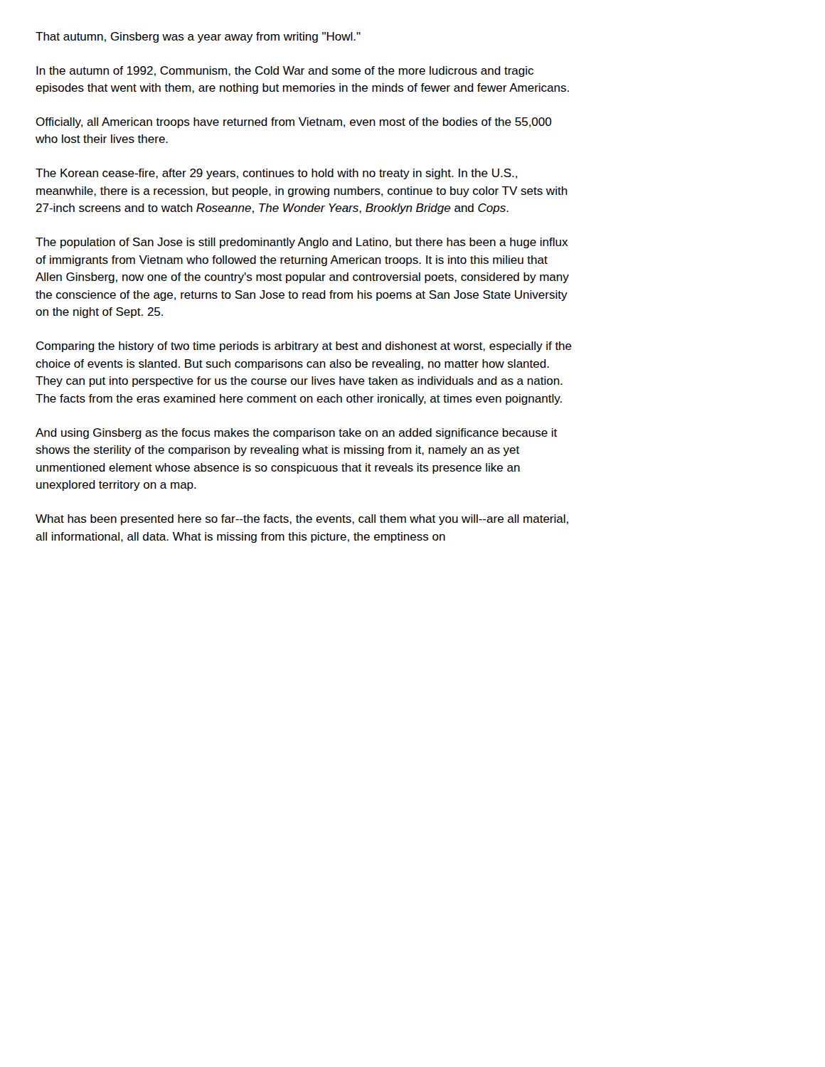That autumn, Ginsberg was a year away from writing "Howl."
In the autumn of 1992, Communism, the Cold War and some of the more ludicrous and tragic episodes that went with them, are nothing but memories in the minds of fewer and fewer Americans.
Officially, all American troops have returned from Vietnam, even most of the bodies of the 55,000 who lost their lives there.
The Korean cease-fire, after 29 years, continues to hold with no treaty in sight. In the U.S., meanwhile, there is a recession, but people, in growing numbers, continue to buy color TV sets with 27-inch screens and to watch Roseanne, The Wonder Years, Brooklyn Bridge and Cops.
The population of San Jose is still predominantly Anglo and Latino, but there has been a huge influx of immigrants from Vietnam who followed the returning American troops. It is into this milieu that Allen Ginsberg, now one of the country's most popular and controversial poets, considered by many the conscience of the age, returns to San Jose to read from his poems at San Jose State University on the night of Sept. 25.
Comparing the history of two time periods is arbitrary at best and dishonest at worst, especially if the choice of events is slanted. But such comparisons can also be revealing, no matter how slanted. They can put into perspective for us the course our lives have taken as individuals and as a nation. The facts from the eras examined here comment on each other ironically, at times even poignantly.
And using Ginsberg as the focus makes the comparison take on an added significance because it shows the sterility of the comparison by revealing what is missing from it, namely an as yet unmentioned element whose absence is so conspicuous that it reveals its presence like an unexplored territory on a map.
What has been presented here so far--the facts, the events, call them what you will--are all material, all informational, all data. What is missing from this picture, the emptiness on